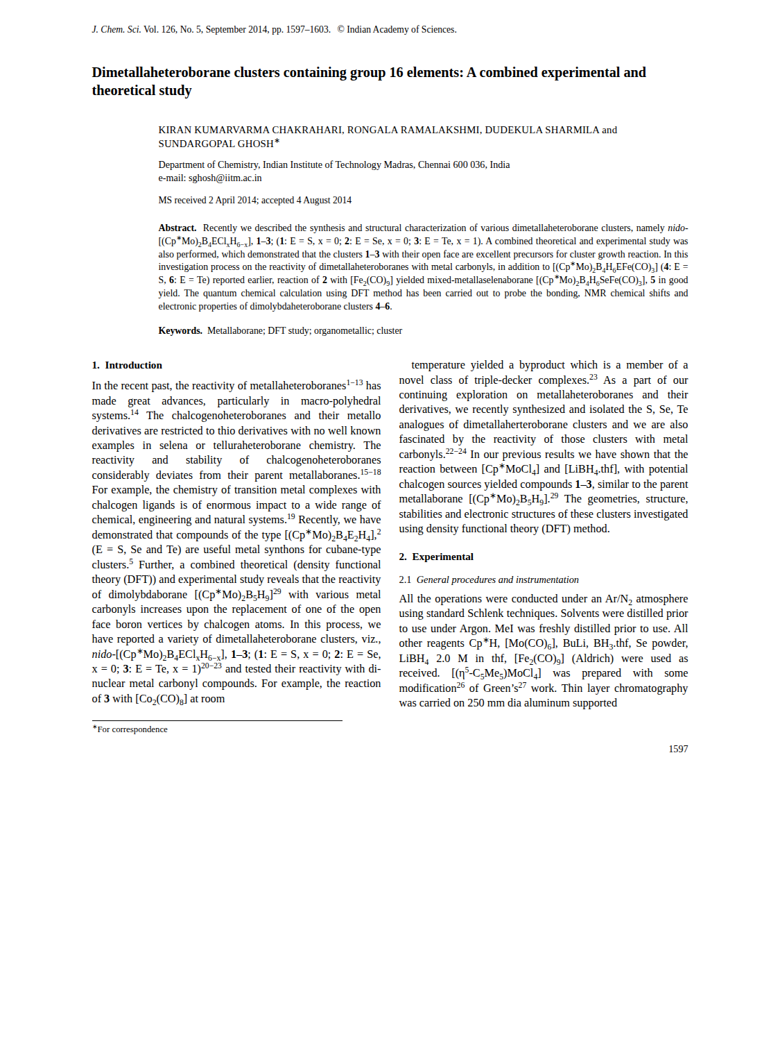J. Chem. Sci. Vol. 126, No. 5, September 2014, pp. 1597–1603. © Indian Academy of Sciences.
Dimetallaheteroborane clusters containing group 16 elements: A combined experimental and theoretical study
KIRAN KUMARVARMA CHAKRAHARI, RONGALA RAMALAKSHMI, DUDEKULA SHARMILA and SUNDARGOPAL GHOSH∗
Department of Chemistry, Indian Institute of Technology Madras, Chennai 600 036, India
e-mail: sghosh@iitm.ac.in
MS received 2 April 2014; accepted 4 August 2014
Abstract. Recently we described the synthesis and structural characterization of various dimetallahetero­borane clusters, namely nido-[(Cp∗Mo)2B4EClxH6−x], 1–3; (1: E = S, x = 0; 2: E = Se, x = 0; 3: E = Te, x = 1). A combined theoretical and experimental study was also performed, which demonstrated that the clusters 1–3 with their open face are excellent precursors for cluster growth reaction. In this investigation process on the reactivity of dimetallaheteroboranes with metal carbonyls, in addition to [(Cp∗Mo)2B4H6EFe(CO)3] (4: E = S, 6: E = Te) reported earlier, reaction of 2 with [Fe2(CO)9] yielded mixed-metallaselenaborane [(Cp∗Mo)2B4H6SeFe(CO)3], 5 in good yield. The quantum chemical calculation using DFT method has been carried out to probe the bonding, NMR chemical shifts and electronic properties of dimolybdaheteroborane clusters 4–6.
Keywords. Metallaborane; DFT study; organometallic; cluster
1. Introduction
In the recent past, the reactivity of metallaheteroboranes1−13 has made great advances, particularly in macro-polyhedral systems.14 The chalcogenoheteroboranes and their metallo derivatives are restricted to thio derivatives with no well known examples in selena or telluraheteroborane chemistry. The reactivity and stability of chalcogenoheteroboranes considerably deviates from their parent metallaboranes.15−18 For example, the chemistry of transition metal complexes with chalcogen ligands is of enormous impact to a wide range of chemical, engineering and natural systems.19 Recently, we have demonstrated that compounds of the type [(Cp∗Mo)2B4E2H4],2 (E = S, Se and Te) are useful metal synthons for cubane-type clusters.5 Further, a combined theoretical (density functional theory (DFT)) and experimental study reveals that the reactivity of dimolybdaborane [(Cp∗Mo)2B5H9]29 with various metal carbonyls increases upon the replacement of one of the open face boron vertices by chalcogen atoms. In this process, we have reported a variety of dimetallaheteroborane clusters, viz., nido-[(Cp∗Mo)2B4EClxH6−x], 1–3; (1: E = S, x = 0; 2: E = Se, x = 0; 3: E = Te, x = 1)20−23 and tested their reactivity with di-nuclear metal carbonyl compounds. For example, the reaction of 3 with [Co2(CO)8] at room
temperature yielded a byproduct which is a member of a novel class of triple-decker complexes.23 As a part of our continuing exploration on metallaheteroboranes and their derivatives, we recently synthesized and isolated the S, Se, Te analogues of dimetallaherteroborane clusters and we are also fascinated by the reactivity of those clusters with metal carbonyls.22−24 In our previous results we have shown that the reaction between [Cp∗MoCl4] and [LiBH4.thf], with potential chalcogen sources yielded compounds 1–3, similar to the parent metallaborane [(Cp∗Mo)2B5H9].29 The geometries, structure, stabilities and electronic structures of these clusters investigated using density functional theory (DFT) method.
2. Experimental
2.1 General procedures and instrumentation
All the operations were conducted under an Ar/N2 atmosphere using standard Schlenk techniques. Solvents were distilled prior to use under Argon. MeI was freshly distilled prior to use. All other reagents Cp∗H, [Mo(CO)6], BuLi, BH3.thf, Se powder, LiBH4 2.0 M in thf, [Fe2(CO)9] (Aldrich) were used as received. [(η5-C5Me5)MoCl4] was prepared with some modification26 of Green’s27 work. Thin layer chromatography was carried on 250 mm dia aluminum supported
∗For correspondence
1597